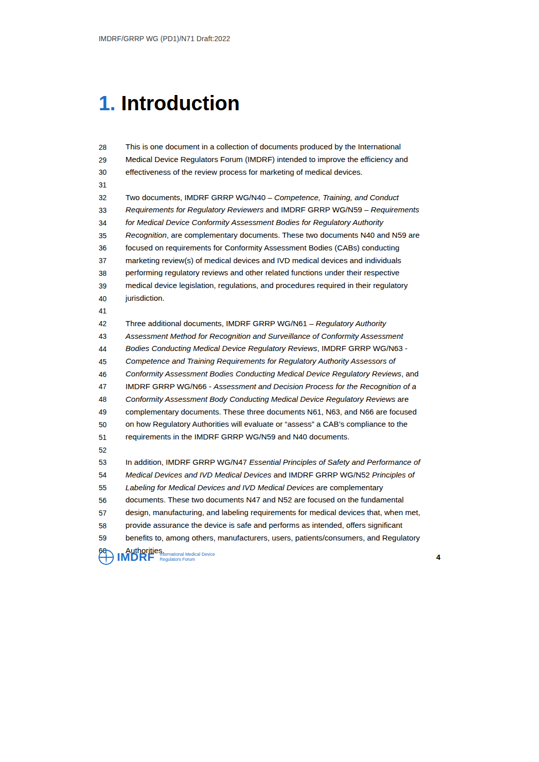IMDRF/GRRP WG (PD1)/N71 Draft:2022
1. Introduction
28 This is one document in a collection of documents produced by the International
29 Medical Device Regulators Forum (IMDRF) intended to improve the efficiency and
30 effectiveness of the review process for marketing of medical devices.
31
32 Two documents, IMDRF GRRP WG/N40 – Competence, Training, and Conduct
33 Requirements for Regulatory Reviewers and IMDRF GRRP WG/N59 – Requirements
34 for Medical Device Conformity Assessment Bodies for Regulatory Authority
35 Recognition, are complementary documents. These two documents N40 and N59 are
36 focused on requirements for Conformity Assessment Bodies (CABs) conducting
37 marketing review(s) of medical devices and IVD medical devices and individuals
38 performing regulatory reviews and other related functions under their respective
39 medical device legislation, regulations, and procedures required in their regulatory
40 jurisdiction.
41
42 Three additional documents, IMDRF GRRP WG/N61 – Regulatory Authority
43 Assessment Method for Recognition and Surveillance of Conformity Assessment
44 Bodies Conducting Medical Device Regulatory Reviews, IMDRF GRRP WG/N63 -
45 Competence and Training Requirements for Regulatory Authority Assessors of
46 Conformity Assessment Bodies Conducting Medical Device Regulatory Reviews, and
47 IMDRF GRRP WG/N66 - Assessment and Decision Process for the Recognition of a
48 Conformity Assessment Body Conducting Medical Device Regulatory Reviews are
49 complementary documents. These three documents N61, N63, and N66 are focused
50 on how Regulatory Authorities will evaluate or “assess” a CAB’s compliance to the
51 requirements in the IMDRF GRRP WG/N59 and N40 documents.
52
53 In addition, IMDRF GRRP WG/N47 Essential Principles of Safety and Performance of
54 Medical Devices and IVD Medical Devices and IMDRF GRRP WG/N52 Principles of
55 Labeling for Medical Devices and IVD Medical Devices are complementary
56 documents. These two documents N47 and N52 are focused on the fundamental
57 design, manufacturing, and labeling requirements for medical devices that, when met,
58 provide assurance the device is safe and performs as intended, offers significant
59 benefits to, among others, manufacturers, users, patients/consumers, and Regulatory
60 Authorities.
IMDRF
International Medical Device
Regulators Forum
4